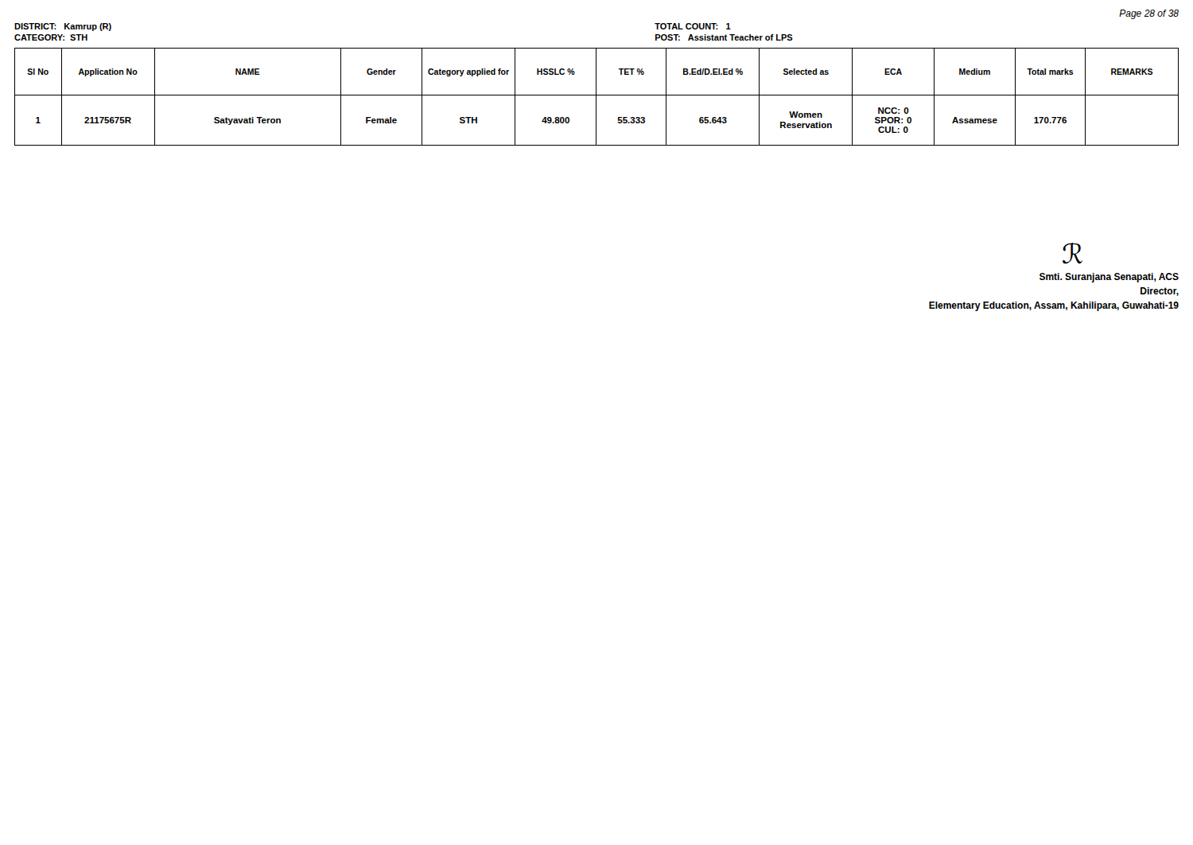Page 28 of 38
| DISTRICT: Kamrup (R) | TOTAL COUNT: 1 |
| CATEGORY: STH | POST: Assistant Teacher of LPS |
| Sl No | Application No | NAME | Gender | Category applied for | HSSLC % | TET % | B.Ed/D.El.Ed % | Selected as | ECA | Medium | Total marks | REMARKS |
| --- | --- | --- | --- | --- | --- | --- | --- | --- | --- | --- | --- | --- |
| 1 | 21175675R | Satyavati Teron | Female | STH | 49.800 | 55.333 | 65.643 | Women Reservation | NCC: 0 SPOR: 0 CUL: 0 | Assamese | 170.776 | |
ℛ
Smti. Suranjana Senapati, ACS
Director,
Elementary Education, Assam, Kahilipara, Guwahati-19